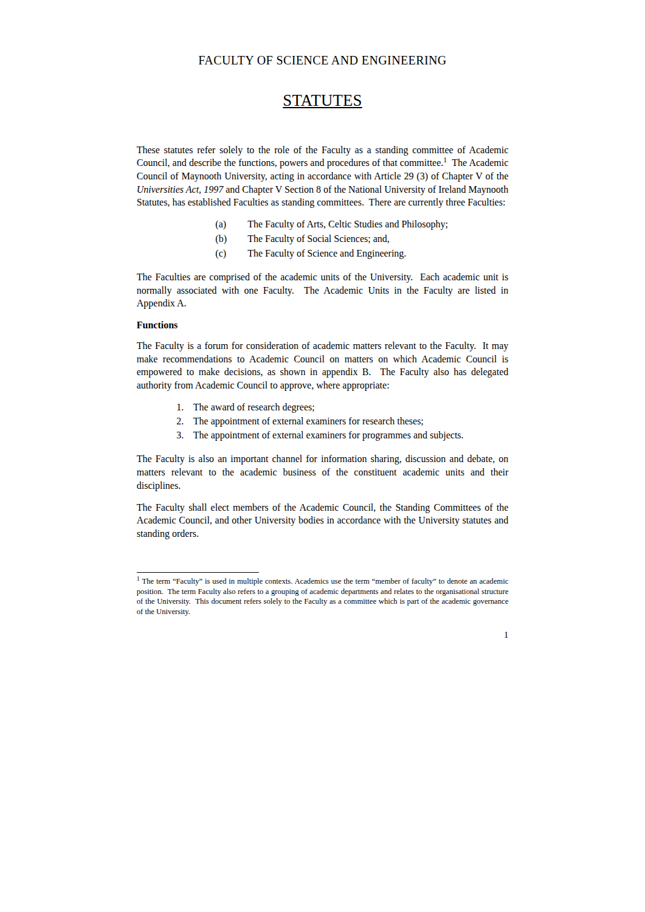FACULTY OF SCIENCE AND ENGINEERING
STATUTES
These statutes refer solely to the role of the Faculty as a standing committee of Academic Council, and describe the functions, powers and procedures of that committee.1 The Academic Council of Maynooth University, acting in accordance with Article 29 (3) of Chapter V of the Universities Act, 1997 and Chapter V Section 8 of the National University of Ireland Maynooth Statutes, has established Faculties as standing committees. There are currently three Faculties:
(a) The Faculty of Arts, Celtic Studies and Philosophy;
(b) The Faculty of Social Sciences; and,
(c) The Faculty of Science and Engineering.
The Faculties are comprised of the academic units of the University. Each academic unit is normally associated with one Faculty. The Academic Units in the Faculty are listed in Appendix A.
Functions
The Faculty is a forum for consideration of academic matters relevant to the Faculty. It may make recommendations to Academic Council on matters on which Academic Council is empowered to make decisions, as shown in appendix B. The Faculty also has delegated authority from Academic Council to approve, where appropriate:
The award of research degrees;
The appointment of external examiners for research theses;
The appointment of external examiners for programmes and subjects.
The Faculty is also an important channel for information sharing, discussion and debate, on matters relevant to the academic business of the constituent academic units and their disciplines.
The Faculty shall elect members of the Academic Council, the Standing Committees of the Academic Council, and other University bodies in accordance with the University statutes and standing orders.
1 The term “Faculty” is used in multiple contexts. Academics use the term “member of faculty” to denote an academic position. The term Faculty also refers to a grouping of academic departments and relates to the organisational structure of the University. This document refers solely to the Faculty as a committee which is part of the academic governance of the University.
1